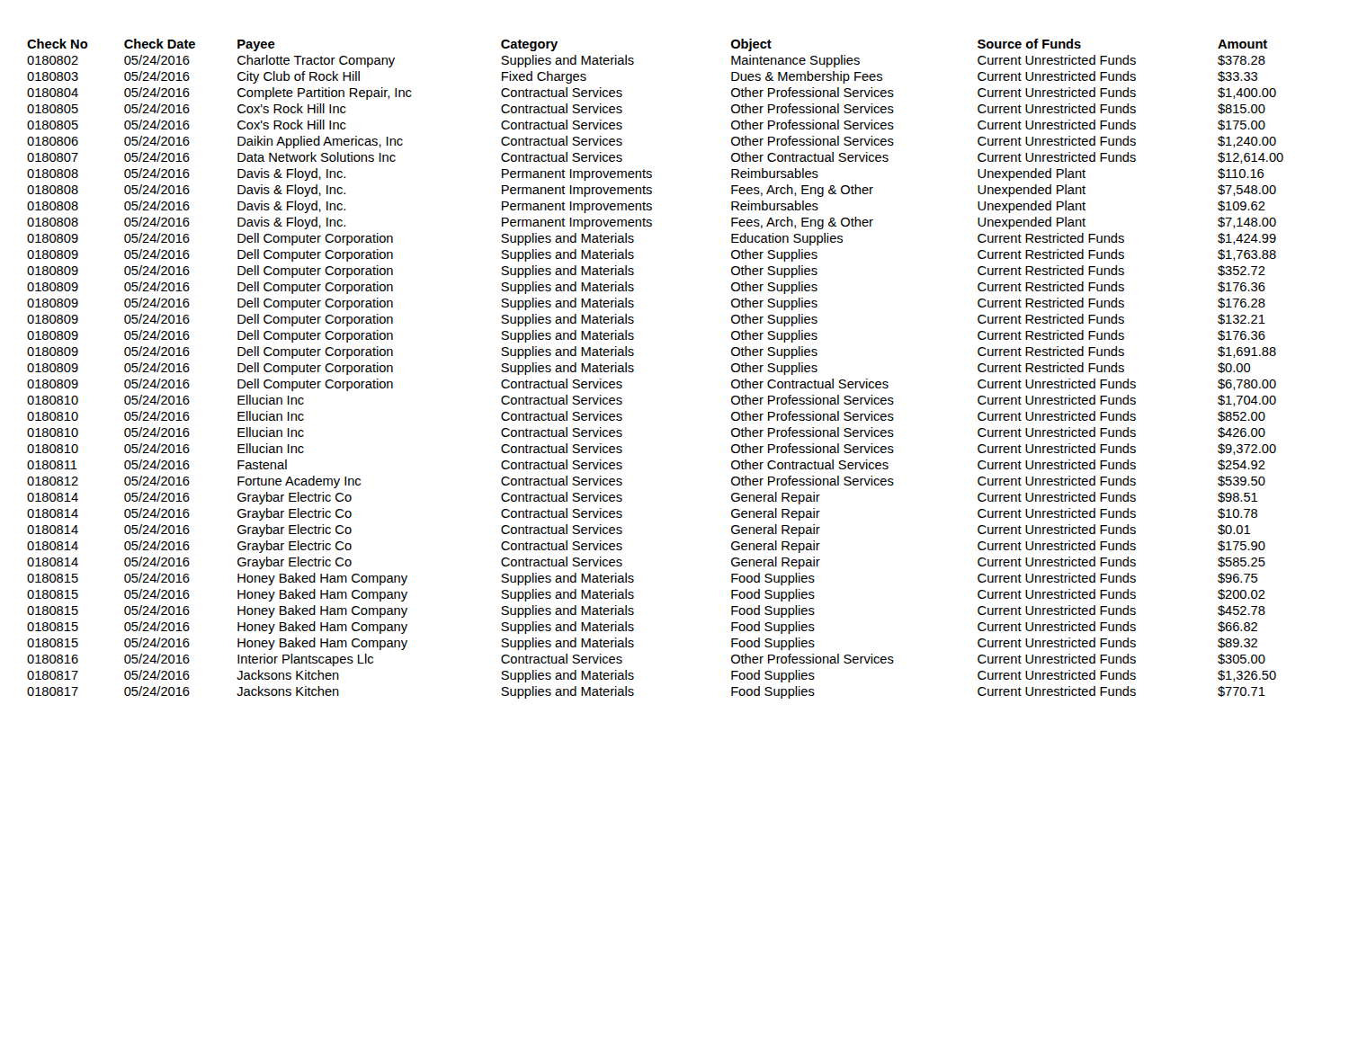| Check No | Check Date | Payee | Category | Object | Source of Funds | Amount |
| --- | --- | --- | --- | --- | --- | --- |
| 0180802 | 05/24/2016 | Charlotte Tractor Company | Supplies and Materials | Maintenance Supplies | Current Unrestricted Funds | $378.28 |
| 0180803 | 05/24/2016 | City Club of Rock Hill | Fixed Charges | Dues & Membership Fees | Current Unrestricted Funds | $33.33 |
| 0180804 | 05/24/2016 | Complete Partition Repair, Inc | Contractual Services | Other Professional Services | Current Unrestricted Funds | $1,400.00 |
| 0180805 | 05/24/2016 | Cox's Rock Hill Inc | Contractual Services | Other Professional Services | Current Unrestricted Funds | $815.00 |
| 0180805 | 05/24/2016 | Cox's Rock Hill Inc | Contractual Services | Other Professional Services | Current Unrestricted Funds | $175.00 |
| 0180806 | 05/24/2016 | Daikin Applied Americas, Inc | Contractual Services | Other Professional Services | Current Unrestricted Funds | $1,240.00 |
| 0180807 | 05/24/2016 | Data Network Solutions Inc | Contractual Services | Other Contractual Services | Current Unrestricted Funds | $12,614.00 |
| 0180808 | 05/24/2016 | Davis & Floyd, Inc. | Permanent Improvements | Reimbursables | Unexpended Plant | $110.16 |
| 0180808 | 05/24/2016 | Davis & Floyd, Inc. | Permanent Improvements | Fees, Arch, Eng & Other | Unexpended Plant | $7,548.00 |
| 0180808 | 05/24/2016 | Davis & Floyd, Inc. | Permanent Improvements | Reimbursables | Unexpended Plant | $109.62 |
| 0180808 | 05/24/2016 | Davis & Floyd, Inc. | Permanent Improvements | Fees, Arch, Eng & Other | Unexpended Plant | $7,148.00 |
| 0180809 | 05/24/2016 | Dell Computer Corporation | Supplies and Materials | Education Supplies | Current Restricted Funds | $1,424.99 |
| 0180809 | 05/24/2016 | Dell Computer Corporation | Supplies and Materials | Other Supplies | Current Restricted Funds | $1,763.88 |
| 0180809 | 05/24/2016 | Dell Computer Corporation | Supplies and Materials | Other Supplies | Current Restricted Funds | $352.72 |
| 0180809 | 05/24/2016 | Dell Computer Corporation | Supplies and Materials | Other Supplies | Current Restricted Funds | $176.36 |
| 0180809 | 05/24/2016 | Dell Computer Corporation | Supplies and Materials | Other Supplies | Current Restricted Funds | $176.28 |
| 0180809 | 05/24/2016 | Dell Computer Corporation | Supplies and Materials | Other Supplies | Current Restricted Funds | $132.21 |
| 0180809 | 05/24/2016 | Dell Computer Corporation | Supplies and Materials | Other Supplies | Current Restricted Funds | $176.36 |
| 0180809 | 05/24/2016 | Dell Computer Corporation | Supplies and Materials | Other Supplies | Current Restricted Funds | $1,691.88 |
| 0180809 | 05/24/2016 | Dell Computer Corporation | Supplies and Materials | Other Supplies | Current Restricted Funds | $0.00 |
| 0180809 | 05/24/2016 | Dell Computer Corporation | Contractual Services | Other Contractual Services | Current Unrestricted Funds | $6,780.00 |
| 0180810 | 05/24/2016 | Ellucian Inc | Contractual Services | Other Professional Services | Current Unrestricted Funds | $1,704.00 |
| 0180810 | 05/24/2016 | Ellucian Inc | Contractual Services | Other Professional Services | Current Unrestricted Funds | $852.00 |
| 0180810 | 05/24/2016 | Ellucian Inc | Contractual Services | Other Professional Services | Current Unrestricted Funds | $426.00 |
| 0180810 | 05/24/2016 | Ellucian Inc | Contractual Services | Other Professional Services | Current Unrestricted Funds | $9,372.00 |
| 0180811 | 05/24/2016 | Fastenal | Contractual Services | Other Contractual Services | Current Unrestricted Funds | $254.92 |
| 0180812 | 05/24/2016 | Fortune Academy Inc | Contractual Services | Other Professional Services | Current Unrestricted Funds | $539.50 |
| 0180814 | 05/24/2016 | Graybar Electric Co | Contractual Services | General Repair | Current Unrestricted Funds | $98.51 |
| 0180814 | 05/24/2016 | Graybar Electric Co | Contractual Services | General Repair | Current Unrestricted Funds | $10.78 |
| 0180814 | 05/24/2016 | Graybar Electric Co | Contractual Services | General Repair | Current Unrestricted Funds | $0.01 |
| 0180814 | 05/24/2016 | Graybar Electric Co | Contractual Services | General Repair | Current Unrestricted Funds | $175.90 |
| 0180814 | 05/24/2016 | Graybar Electric Co | Contractual Services | General Repair | Current Unrestricted Funds | $585.25 |
| 0180815 | 05/24/2016 | Honey Baked Ham Company | Supplies and Materials | Food Supplies | Current Unrestricted Funds | $96.75 |
| 0180815 | 05/24/2016 | Honey Baked Ham Company | Supplies and Materials | Food Supplies | Current Unrestricted Funds | $200.02 |
| 0180815 | 05/24/2016 | Honey Baked Ham Company | Supplies and Materials | Food Supplies | Current Unrestricted Funds | $452.78 |
| 0180815 | 05/24/2016 | Honey Baked Ham Company | Supplies and Materials | Food Supplies | Current Unrestricted Funds | $66.82 |
| 0180815 | 05/24/2016 | Honey Baked Ham Company | Supplies and Materials | Food Supplies | Current Unrestricted Funds | $89.32 |
| 0180816 | 05/24/2016 | Interior Plantscapes Llc | Contractual Services | Other Professional Services | Current Unrestricted Funds | $305.00 |
| 0180817 | 05/24/2016 | Jacksons Kitchen | Supplies and Materials | Food Supplies | Current Unrestricted Funds | $1,326.50 |
| 0180817 | 05/24/2016 | Jacksons Kitchen | Supplies and Materials | Food Supplies | Current Unrestricted Funds | $770.71 |